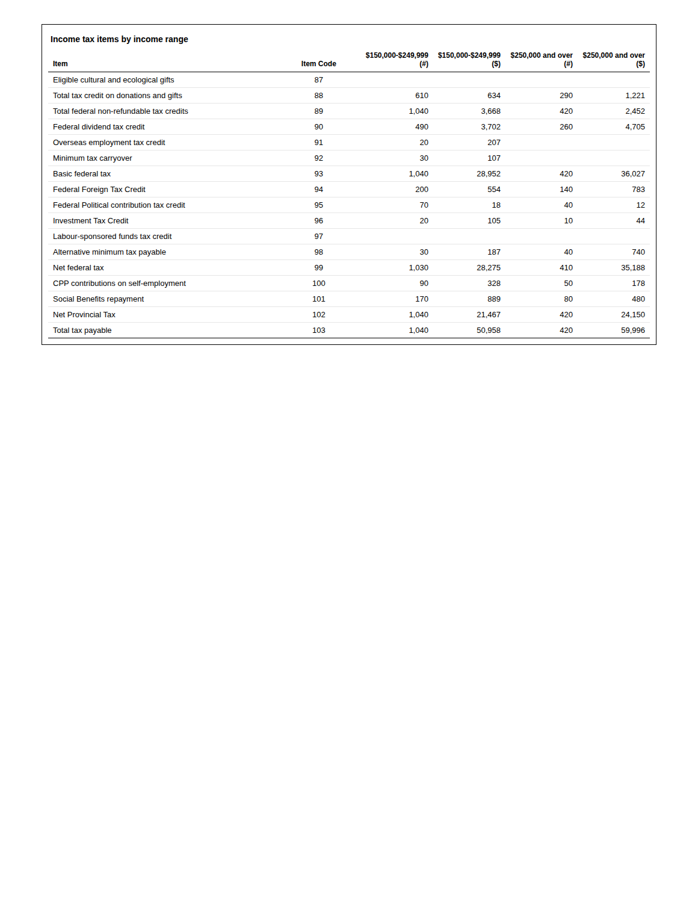Income tax items by income range
| Item | Item Code | $150,000‑$249,999 (#) | $150,000‑$249,999 ($) | $250,000 and over (#) | $250,000 and over ($) |
| --- | --- | --- | --- | --- | --- |
| Eligible cultural and ecological gifts | 87 | | | | |
| Total tax credit on donations and gifts | 88 | 610 | 634 | 290 | 1,221 |
| Total federal non-refundable tax credits | 89 | 1,040 | 3,668 | 420 | 2,452 |
| Federal dividend tax credit | 90 | 490 | 3,702 | 260 | 4,705 |
| Overseas employment tax credit | 91 | 20 | 207 | | |
| Minimum tax carryover | 92 | 30 | 107 | | |
| Basic federal tax | 93 | 1,040 | 28,952 | 420 | 36,027 |
| Federal Foreign Tax Credit | 94 | 200 | 554 | 140 | 783 |
| Federal Political contribution tax credit | 95 | 70 | 18 | 40 | 12 |
| Investment Tax Credit | 96 | 20 | 105 | 10 | 44 |
| Labour-sponsored funds tax credit | 97 | | | | |
| Alternative minimum tax payable | 98 | 30 | 187 | 40 | 740 |
| Net federal tax | 99 | 1,030 | 28,275 | 410 | 35,188 |
| CPP contributions on self-employment | 100 | 90 | 328 | 50 | 178 |
| Social Benefits repayment | 101 | 170 | 889 | 80 | 480 |
| Net Provincial Tax | 102 | 1,040 | 21,467 | 420 | 24,150 |
| Total tax payable | 103 | 1,040 | 50,958 | 420 | 59,996 |